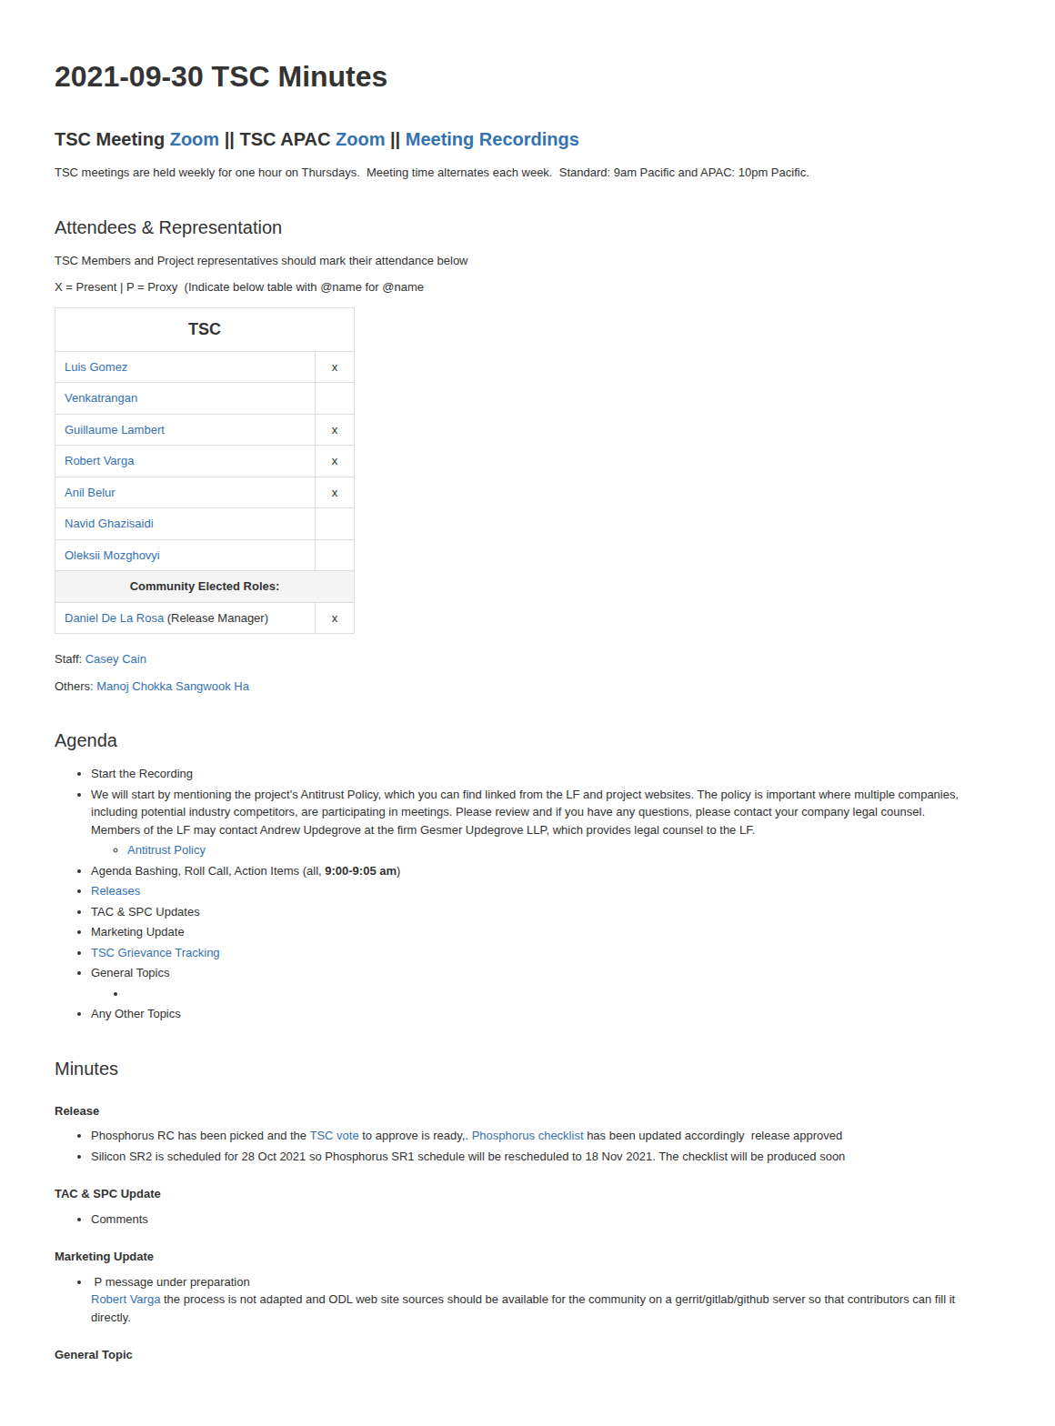2021-09-30 TSC Minutes
TSC Meeting Zoom || TSC APAC Zoom || Meeting Recordings
TSC meetings are held weekly for one hour on Thursdays. Meeting time alternates each week. Standard: 9am Pacific and APAC: 10pm Pacific.
Attendees & Representation
TSC Members and Project representatives should mark their attendance below
X = Present | P = Proxy (Indicate below table with @name for @name
| TSC |
| --- |
| Luis Gomez | x |
| Venkatrangan | |
| Guillaume Lambert | x |
| Robert Varga | x |
| Anil Belur | x |
| Navid Ghazisaidi | |
| Oleksii Mozghovyi | |
| Community Elected Roles: |
| Daniel De La Rosa (Release Manager) | x |
Staff: Casey Cain
Others: Manoj Chokka Sangwook Ha
Agenda
Start the Recording
We will start by mentioning the project's Antitrust Policy, which you can find linked from the LF and project websites. The policy is important where multiple companies, including potential industry competitors, are participating in meetings. Please review and if you have any questions, please contact your company legal counsel. Members of the LF may contact Andrew Updegrove at the firm Gesmer Updegrove LLP, which provides legal counsel to the LF.
Antitrust Policy
Agenda Bashing, Roll Call, Action Items (all, 9:00-9:05 am)
Releases
TAC & SPC Updates
Marketing Update
TSC Grievance Tracking
General Topics
Any Other Topics
Minutes
Release
Phosphorus RC has been picked and the TSC vote to approve is ready,. Phosphorus checklist has been updated accordingly release approved
Silicon SR2 is scheduled for 28 Oct 2021 so Phosphorus SR1 schedule will be rescheduled to 18 Nov 2021. The checklist will be produced soon
TAC & SPC Update
Comments
Marketing Update
P message under preparation
Robert Varga the process is not adapted and ODL web site sources should be available for the community on a gerrit/gitlab/github server so that contributors can fill it directly.
General Topic